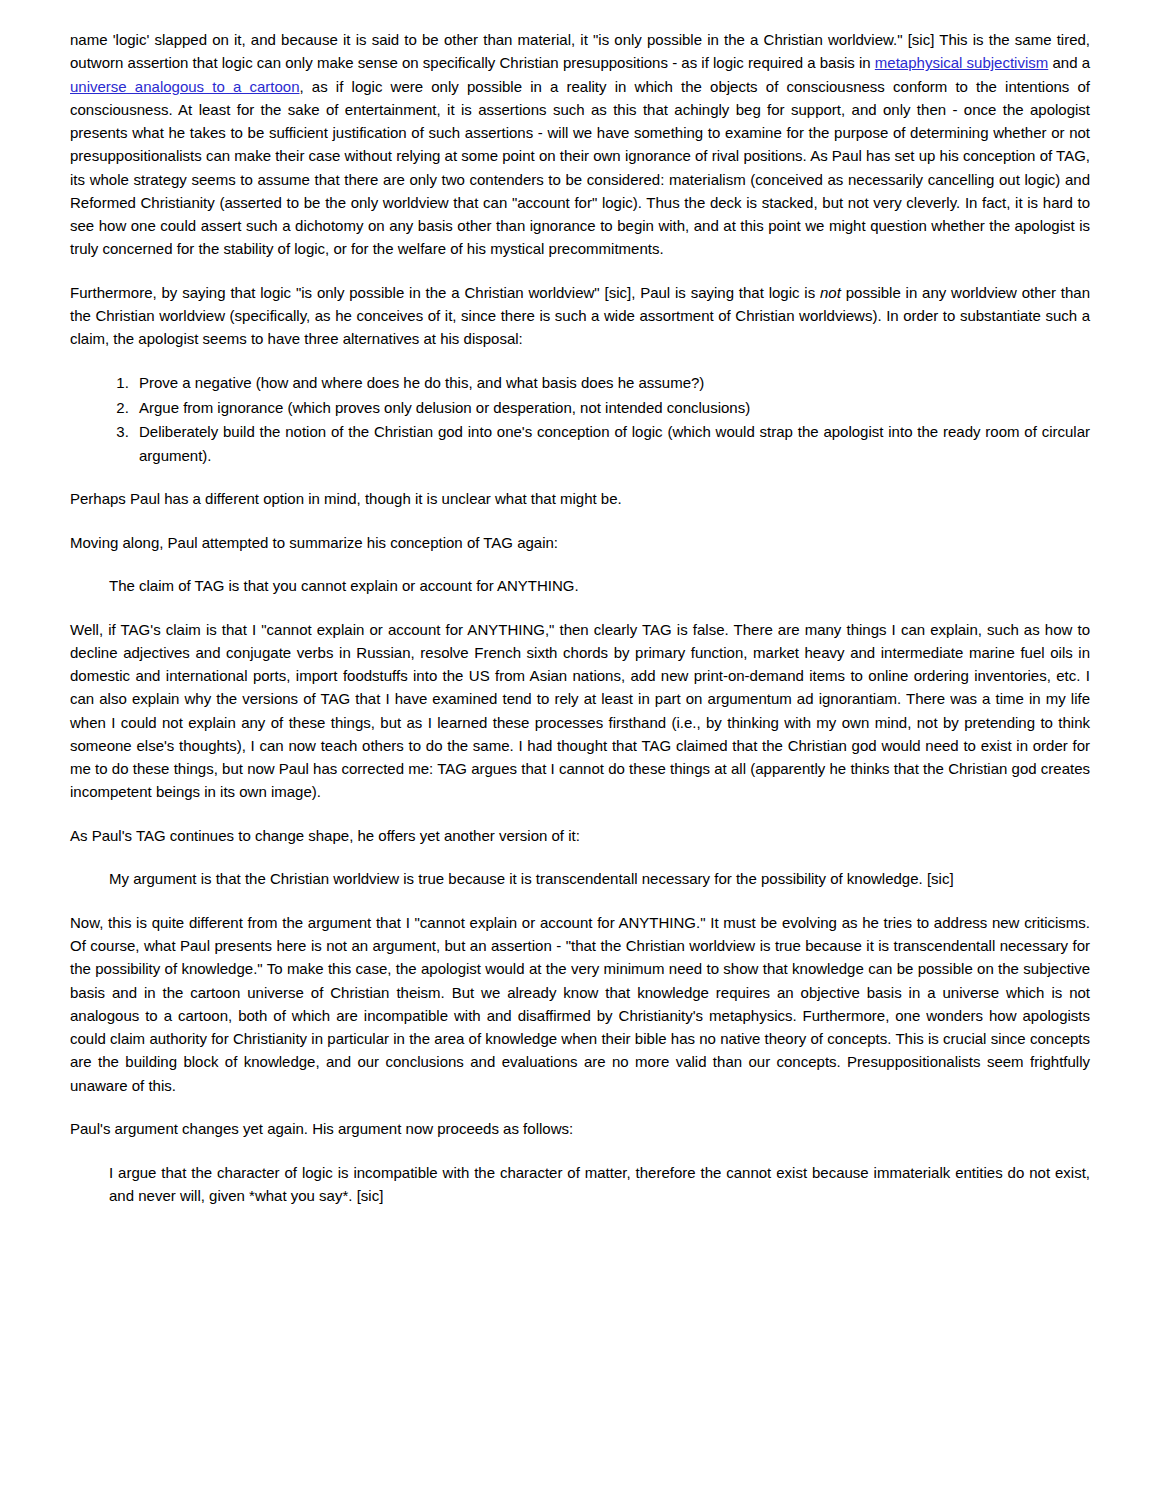name 'logic' slapped on it, and because it is said to be other than material, it "is only possible in the a Christian worldview." [sic] This is the same tired, outworn assertion that logic can only make sense on specifically Christian presuppositions - as if logic required a basis in metaphysical subjectivism and a universe analogous to a cartoon, as if logic were only possible in a reality in which the objects of consciousness conform to the intentions of consciousness. At least for the sake of entertainment, it is assertions such as this that achingly beg for support, and only then - once the apologist presents what he takes to be sufficient justification of such assertions - will we have something to examine for the purpose of determining whether or not presuppositionalists can make their case without relying at some point on their own ignorance of rival positions. As Paul has set up his conception of TAG, its whole strategy seems to assume that there are only two contenders to be considered: materialism (conceived as necessarily cancelling out logic) and Reformed Christianity (asserted to be the only worldview that can "account for" logic). Thus the deck is stacked, but not very cleverly. In fact, it is hard to see how one could assert such a dichotomy on any basis other than ignorance to begin with, and at this point we might question whether the apologist is truly concerned for the stability of logic, or for the welfare of his mystical precommitments.
Furthermore, by saying that logic "is only possible in the a Christian worldview" [sic], Paul is saying that logic is not possible in any worldview other than the Christian worldview (specifically, as he conceives of it, since there is such a wide assortment of Christian worldviews). In order to substantiate such a claim, the apologist seems to have three alternatives at his disposal:
Prove a negative (how and where does he do this, and what basis does he assume?)
Argue from ignorance (which proves only delusion or desperation, not intended conclusions)
Deliberately build the notion of the Christian god into one's conception of logic (which would strap the apologist into the ready room of circular argument).
Perhaps Paul has a different option in mind, though it is unclear what that might be.
Moving along, Paul attempted to summarize his conception of TAG again:
The claim of TAG is that you cannot explain or account for ANYTHING.
Well, if TAG's claim is that I "cannot explain or account for ANYTHING," then clearly TAG is false. There are many things I can explain, such as how to decline adjectives and conjugate verbs in Russian, resolve French sixth chords by primary function, market heavy and intermediate marine fuel oils in domestic and international ports, import foodstuffs into the US from Asian nations, add new print-on-demand items to online ordering inventories, etc. I can also explain why the versions of TAG that I have examined tend to rely at least in part on argumentum ad ignorantiam. There was a time in my life when I could not explain any of these things, but as I learned these processes firsthand (i.e., by thinking with my own mind, not by pretending to think someone else's thoughts), I can now teach others to do the same. I had thought that TAG claimed that the Christian god would need to exist in order for me to do these things, but now Paul has corrected me: TAG argues that I cannot do these things at all (apparently he thinks that the Christian god creates incompetent beings in its own image).
As Paul's TAG continues to change shape, he offers yet another version of it:
My argument is that the Christian worldview is true because it is transcendentall necessary for the possibility of knowledge. [sic]
Now, this is quite different from the argument that I "cannot explain or account for ANYTHING." It must be evolving as he tries to address new criticisms. Of course, what Paul presents here is not an argument, but an assertion - "that the Christian worldview is true because it is transcendentall necessary for the possibility of knowledge." To make this case, the apologist would at the very minimum need to show that knowledge can be possible on the subjective basis and in the cartoon universe of Christian theism. But we already know that knowledge requires an objective basis in a universe which is not analogous to a cartoon, both of which are incompatible with and disaffirmed by Christianity's metaphysics. Furthermore, one wonders how apologists could claim authority for Christianity in particular in the area of knowledge when their bible has no native theory of concepts. This is crucial since concepts are the building block of knowledge, and our conclusions and evaluations are no more valid than our concepts. Presuppositionalists seem frightfully unaware of this.
Paul's argument changes yet again. His argument now proceeds as follows:
I argue that the character of logic is incompatible with the character of matter, therefore the cannot exist because immaterialk entities do not exist, and never will, given *what you say*. [sic]